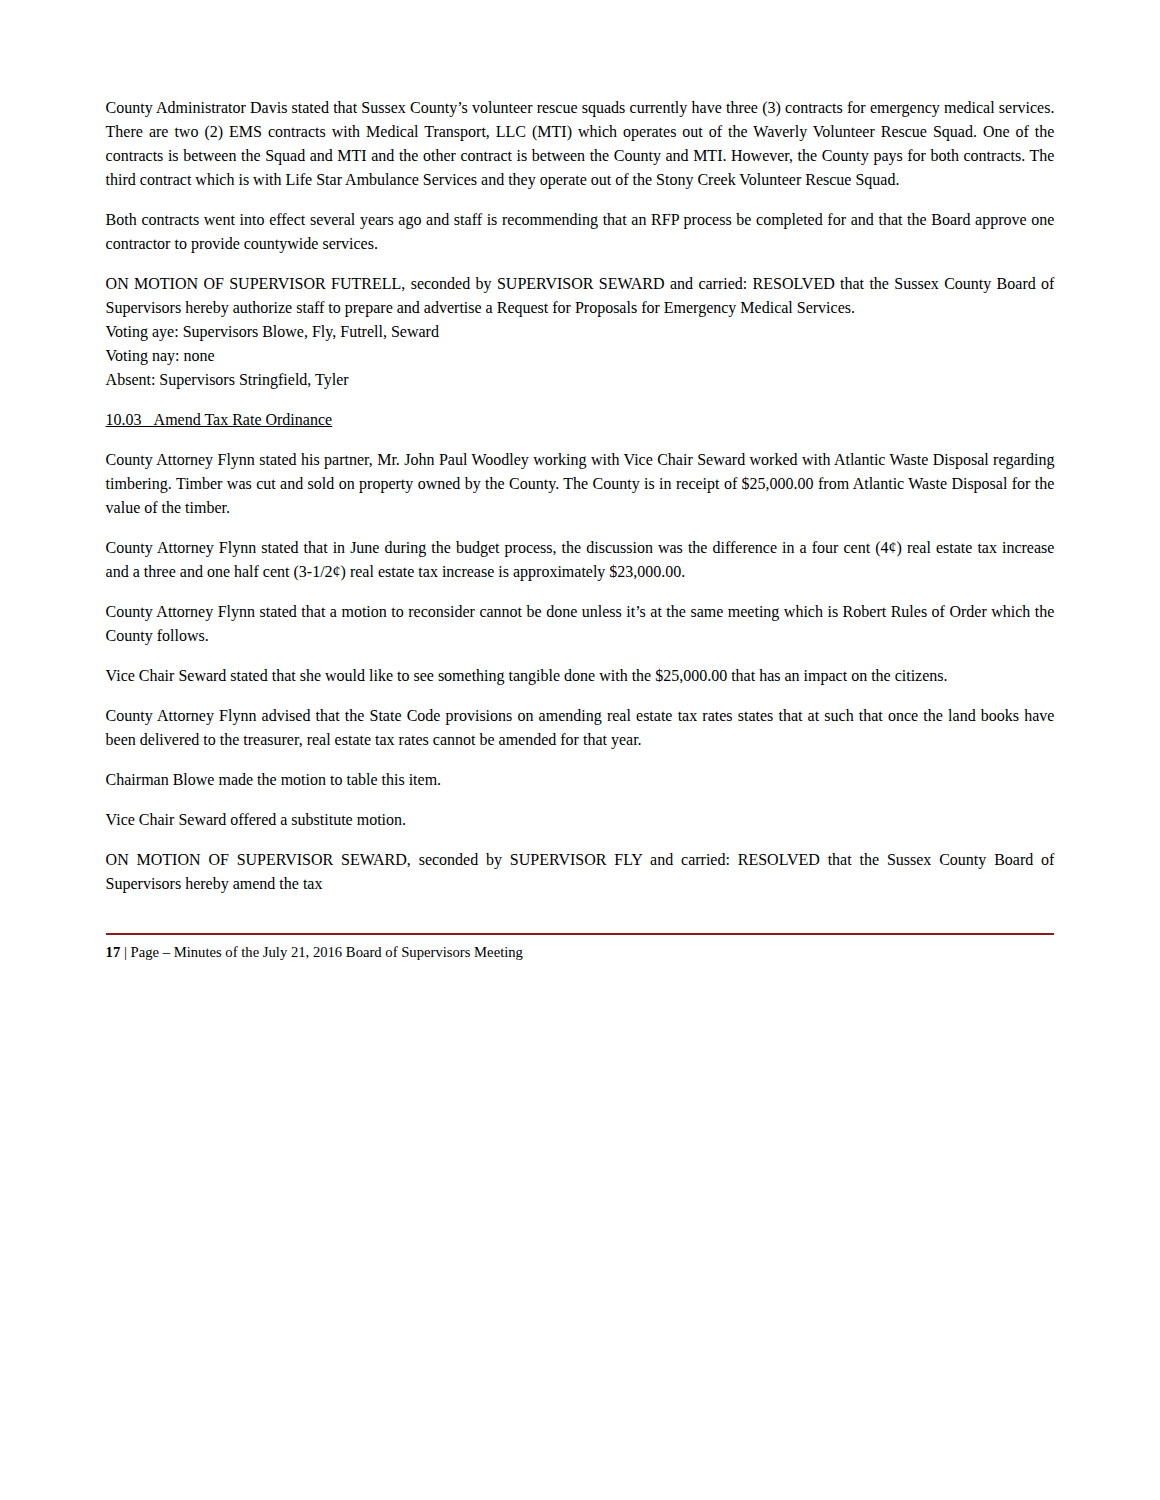County Administrator Davis stated that Sussex County’s volunteer rescue squads currently have three (3) contracts for emergency medical services. There are two (2) EMS contracts with Medical Transport, LLC (MTI) which operates out of the Waverly Volunteer Rescue Squad. One of the contracts is between the Squad and MTI and the other contract is between the County and MTI. However, the County pays for both contracts. The third contract which is with Life Star Ambulance Services and they operate out of the Stony Creek Volunteer Rescue Squad.
Both contracts went into effect several years ago and staff is recommending that an RFP process be completed for and that the Board approve one contractor to provide countywide services.
ON MOTION OF SUPERVISOR FUTRELL, seconded by SUPERVISOR SEWARD and carried: RESOLVED that the Sussex County Board of Supervisors hereby authorize staff to prepare and advertise a Request for Proposals for Emergency Medical Services.
Voting aye: Supervisors Blowe, Fly, Futrell, Seward
Voting nay: none
Absent: Supervisors Stringfield, Tyler
10.03 Amend Tax Rate Ordinance
County Attorney Flynn stated his partner, Mr. John Paul Woodley working with Vice Chair Seward worked with Atlantic Waste Disposal regarding timbering. Timber was cut and sold on property owned by the County. The County is in receipt of $25,000.00 from Atlantic Waste Disposal for the value of the timber.
County Attorney Flynn stated that in June during the budget process, the discussion was the difference in a four cent (4¢) real estate tax increase and a three and one half cent (3-1/2¢) real estate tax increase is approximately $23,000.00.
County Attorney Flynn stated that a motion to reconsider cannot be done unless it’s at the same meeting which is Robert Rules of Order which the County follows.
Vice Chair Seward stated that she would like to see something tangible done with the $25,000.00 that has an impact on the citizens.
County Attorney Flynn advised that the State Code provisions on amending real estate tax rates states that at such that once the land books have been delivered to the treasurer, real estate tax rates cannot be amended for that year.
Chairman Blowe made the motion to table this item.
Vice Chair Seward offered a substitute motion.
ON MOTION OF SUPERVISOR SEWARD, seconded by SUPERVISOR FLY and carried: RESOLVED that the Sussex County Board of Supervisors hereby amend the tax
17 | Page – Minutes of the July 21, 2016 Board of Supervisors Meeting